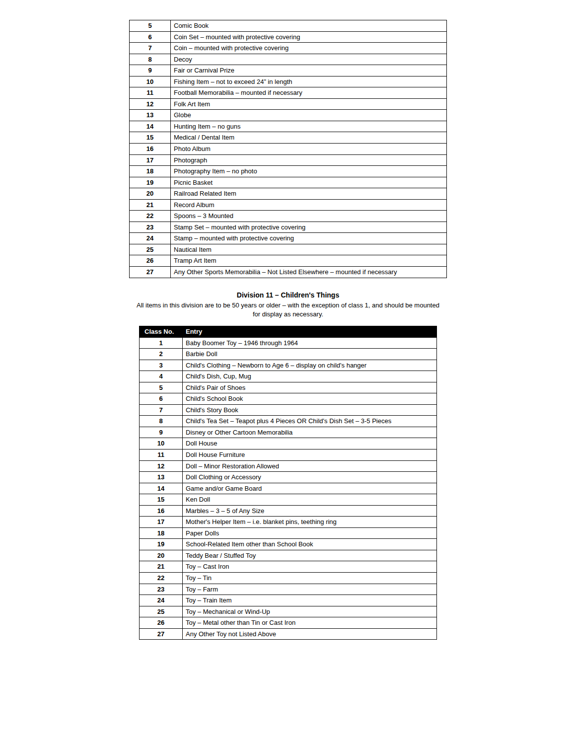| 5 | Comic Book |
| 6 | Coin Set – mounted with protective covering |
| 7 | Coin – mounted with protective covering |
| 8 | Decoy |
| 9 | Fair or Carnival Prize |
| 10 | Fishing Item – not to exceed 24” in length |
| 11 | Football Memorabilia – mounted if necessary |
| 12 | Folk Art Item |
| 13 | Globe |
| 14 | Hunting Item – no guns |
| 15 | Medical / Dental Item |
| 16 | Photo Album |
| 17 | Photograph |
| 18 | Photography Item – no photo |
| 19 | Picnic Basket |
| 20 | Railroad Related Item |
| 21 | Record Album |
| 22 | Spoons – 3 Mounted |
| 23 | Stamp Set – mounted with protective covering |
| 24 | Stamp – mounted with protective covering |
| 25 | Nautical Item |
| 26 | Tramp Art Item |
| 27 | Any Other Sports Memorabilia – Not Listed Elsewhere – mounted if necessary |
Division 11 – Children's Things
All items in this division are to be 50 years or older – with the exception of class 1, and should be mounted
for display as necessary.
| Class No. | Entry |
| --- | --- |
| 1 | Baby Boomer Toy – 1946 through 1964 |
| 2 | Barbie Doll |
| 3 | Child's Clothing – Newborn to Age 6 – display on child's hanger |
| 4 | Child's Dish, Cup, Mug |
| 5 | Child's Pair of Shoes |
| 6 | Child's School Book |
| 7 | Child's Story Book |
| 8 | Child's Tea Set – Teapot plus 4 Pieces OR Child's Dish Set – 3-5 Pieces |
| 9 | Disney or Other Cartoon Memorabilia |
| 10 | Doll House |
| 11 | Doll House Furniture |
| 12 | Doll – Minor Restoration Allowed |
| 13 | Doll Clothing or Accessory |
| 14 | Game and/or Game Board |
| 15 | Ken Doll |
| 16 | Marbles – 3 – 5 of Any Size |
| 17 | Mother's Helper Item – i.e. blanket pins, teething ring |
| 18 | Paper Dolls |
| 19 | School-Related Item other than School Book |
| 20 | Teddy Bear / Stuffed Toy |
| 21 | Toy – Cast Iron |
| 22 | Toy – Tin |
| 23 | Toy – Farm |
| 24 | Toy – Train Item |
| 25 | Toy – Mechanical or Wind-Up |
| 26 | Toy – Metal other than Tin or Cast Iron |
| 27 | Any Other Toy not Listed Above |